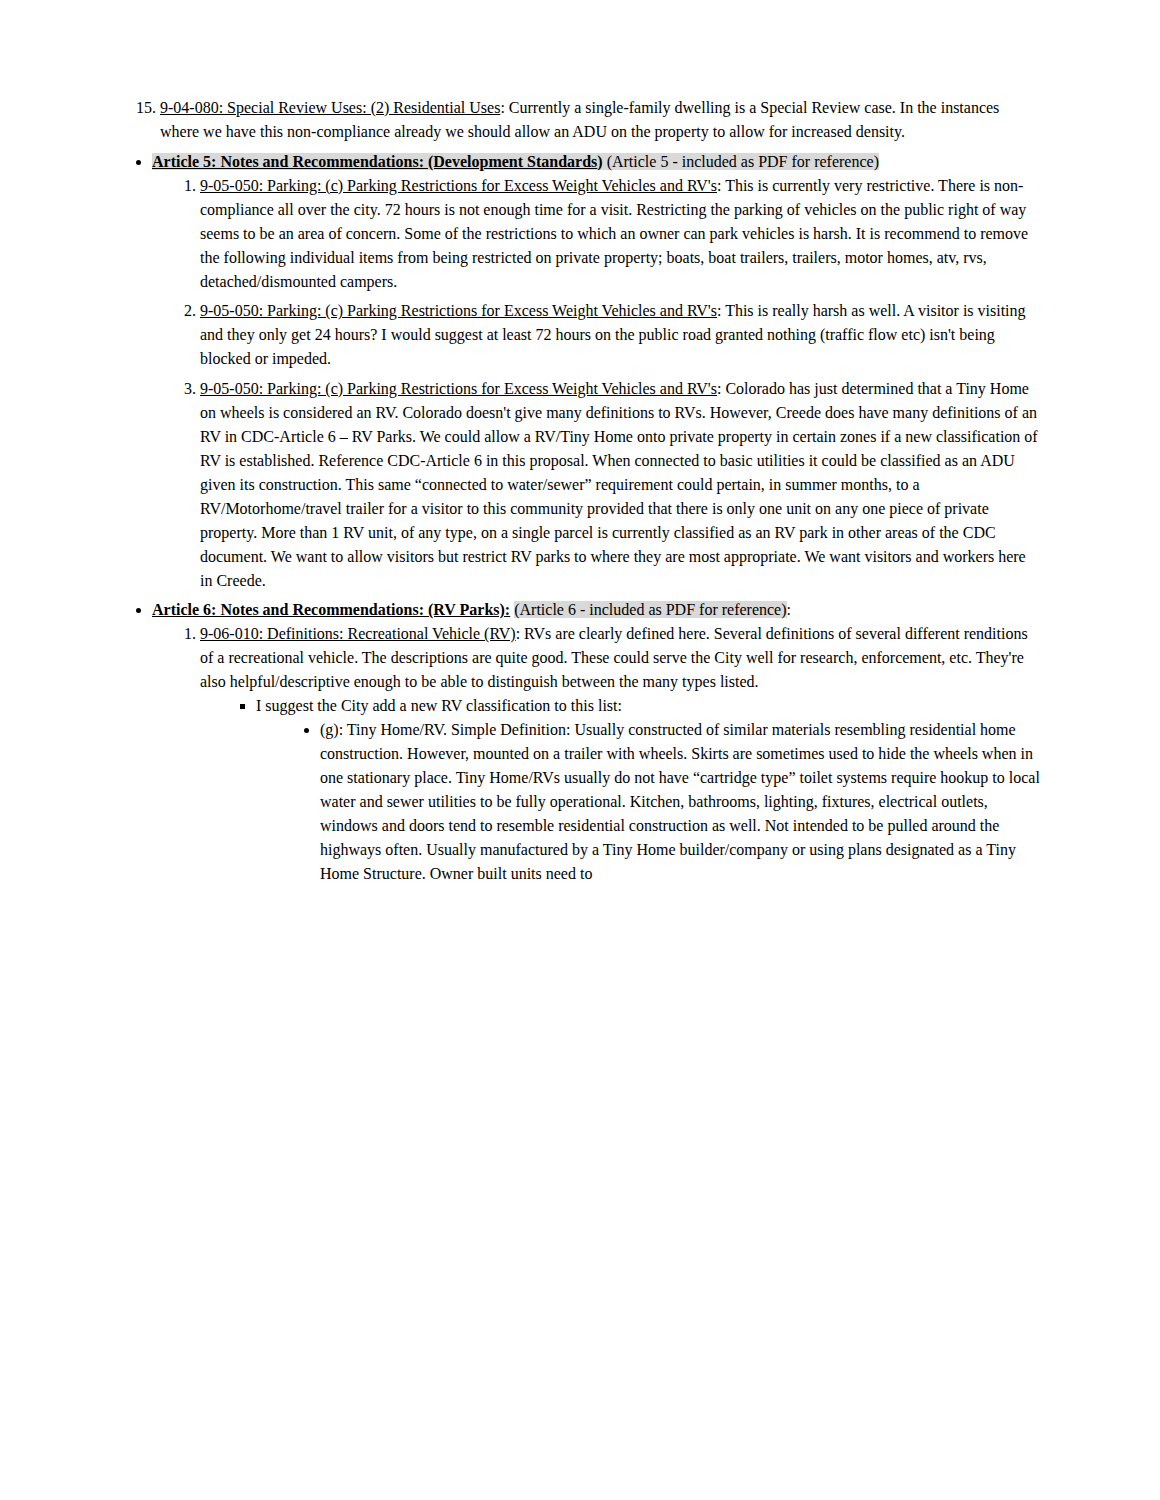9-04-080: Special Review Uses: (2) Residential Uses: Currently a single-family dwelling is a Special Review case. In the instances where we have this non-compliance already we should allow an ADU on the property to allow for increased density.
Article 5: Notes and Recommendations: (Development Standards) (Article 5 - included as PDF for reference)
9-05-050: Parking: (c) Parking Restrictions for Excess Weight Vehicles and RV's: This is currently very restrictive. There is non-compliance all over the city. 72 hours is not enough time for a visit. Restricting the parking of vehicles on the public right of way seems to be an area of concern. Some of the restrictions to which an owner can park vehicles is harsh. It is recommend to remove the following individual items from being restricted on private property; boats, boat trailers, trailers, motor homes, atv, rvs, detached/dismounted campers.
9-05-050: Parking: (c) Parking Restrictions for Excess Weight Vehicles and RV's: This is really harsh as well. A visitor is visiting and they only get 24 hours? I would suggest at least 72 hours on the public road granted nothing (traffic flow etc) isn't being blocked or impeded.
9-05-050: Parking: (c) Parking Restrictions for Excess Weight Vehicles and RV's: Colorado has just determined that a Tiny Home on wheels is considered an RV. Colorado doesn't give many definitions to RVs. However, Creede does have many definitions of an RV in CDC-Article 6 – RV Parks. We could allow a RV/Tiny Home onto private property in certain zones if a new classification of RV is established. Reference CDC-Article 6 in this proposal. When connected to basic utilities it could be classified as an ADU given its construction. This same “connected to water/sewer” requirement could pertain, in summer months, to a RV/Motorhome/travel trailer for a visitor to this community provided that there is only one unit on any one piece of private property. More than 1 RV unit, of any type, on a single parcel is currently classified as an RV park in other areas of the CDC document. We want to allow visitors but restrict RV parks to where they are most appropriate. We want visitors and workers here in Creede.
Article 6: Notes and Recommendations: (RV Parks): (Article 6 - included as PDF for reference):
9-06-010: Definitions: Recreational Vehicle (RV): RVs are clearly defined here. Several definitions of several different renditions of a recreational vehicle. The descriptions are quite good. These could serve the City well for research, enforcement, etc. They're also helpful/descriptive enough to be able to distinguish between the many types listed.
I suggest the City add a new RV classification to this list:
(g): Tiny Home/RV. Simple Definition: Usually constructed of similar materials resembling residential home construction. However, mounted on a trailer with wheels. Skirts are sometimes used to hide the wheels when in one stationary place. Tiny Home/RVs usually do not have “cartridge type” toilet systems require hookup to local water and sewer utilities to be fully operational. Kitchen, bathrooms, lighting, fixtures, electrical outlets, windows and doors tend to resemble residential construction as well. Not intended to be pulled around the highways often. Usually manufactured by a Tiny Home builder/company or using plans designated as a Tiny Home Structure. Owner built units need to